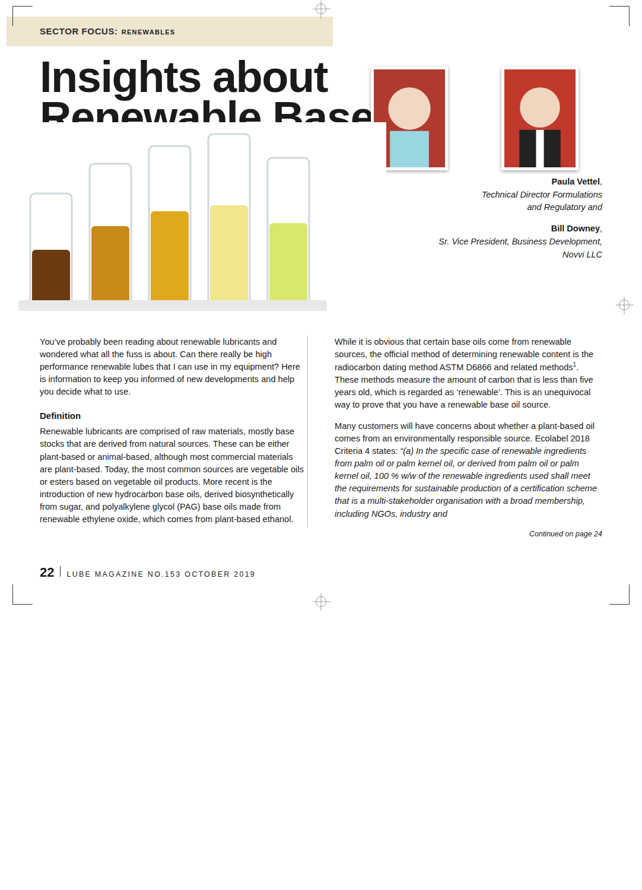SECTOR FOCUS: RENEWABLES
Insights about Renewable Base Oils
Paula Vettel,
Technical Director Formulations
and Regulatory and
Bill Downey,
Sr. Vice President, Business Development,
Novvi LLC
You’ve probably been reading about renewable lubricants and wondered what all the fuss is about. Can there really be high performance renewable lubes that I can use in my equipment? Here is information to keep you informed of new developments and help you decide what to use.
Definition
Renewable lubricants are comprised of raw materials, mostly base stocks that are derived from natural sources. These can be either plant-based or animal-based, although most commercial materials are plant-based. Today, the most common sources are vegetable oils or esters based on vegetable oil products. More recent is the introduction of new hydrocarbon base oils, derived biosynthetically from sugar, and polyalkylene glycol (PAG) base oils made from renewable ethylene oxide, which comes from plant-based ethanol.
While it is obvious that certain base oils come from renewable sources, the official method of determining renewable content is the radiocarbon dating method ASTM D6866 and related methods1. These methods measure the amount of carbon that is less than five years old, which is regarded as ‘renewable’. This is an unequivocal way to prove that you have a renewable base oil source.
Many customers will have concerns about whether a plant-based oil comes from an environmentally responsible source. Ecolabel 2018 Criteria 4 states: “(a) In the specific case of renewable ingredients from palm oil or palm kernel oil, or derived from palm oil or palm kernel oil, 100 % w/w of the renewable ingredients used shall meet the requirements for sustainable production of a certification scheme that is a multi-stakeholder organisation with a broad membership, including NGOs, industry and
Continued on page 24
22 LUBE MAGAZINE NO.153 OCTOBER 2019